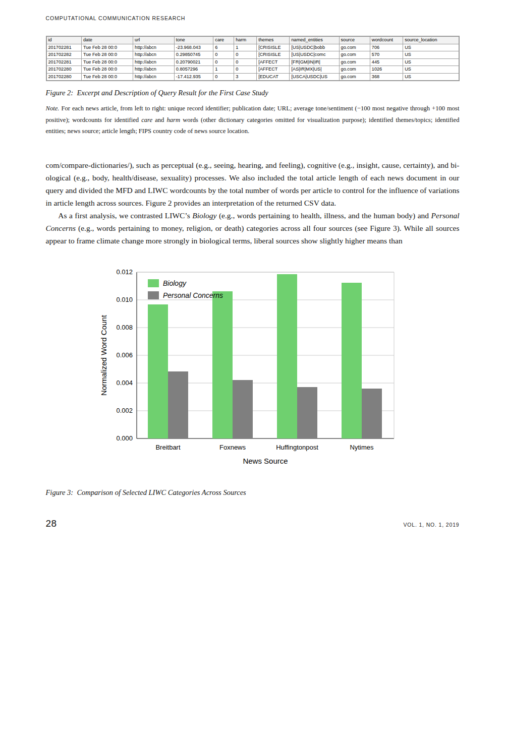Computational Communication Research
| id | date | url | tone | care | harm | themes | named_entities | source | wordcount | source_location |
| --- | --- | --- | --- | --- | --- | --- | --- | --- | --- | --- |
| 201702281 | Tue Feb 28 00:0 | http://abcn | -23.968.043 | 6 | 1 | [CRISISLE | [US/USDC/bobb | go.com | 706 | US |
| 201702282 | Tue Feb 28 00:0 | http://abcn | 0.29850745 | 0 | 0 | [CRISISLE | [US/USDC/comc | go.com | 570 | US |
| 201702281 | Tue Feb 28 00:0 | http://abcn | 0.20790021 | 0 | 0 | [AFFECT | [FR/GM/IN/IR/ | go.com | 445 | US |
| 201702280 | Tue Feb 28 00:0 | http://abcn | 0.8057296 | 1 | 0 | [AFFECT | [AS/IR/MX/US/ | go.com | 1026 | US |
| 201702280 | Tue Feb 28 00:0 | http://abcn | -17.412.935 | 0 | 3 | [EDUCAT | [USCA/USDC/US | go.com | 368 | US |
Figure 2: Excerpt and Description of Query Result for the First Case Study
Note. For each news article, from left to right: unique record identifier; publication date; URL; average tone/sentiment (−100 most negative through +100 most positive); wordcounts for identified care and harm words (other dictionary categories omitted for visualization purpose); identified themes/topics; identified entities; news source; article length; FIPS country code of news source location.
com/compare-dictionaries/), such as perceptual (e.g., seeing, hearing, and feeling), cognitive (e.g., insight, cause, certainty), and biological (e.g., body, health/disease, sexuality) processes. We also included the total article length of each news document in our query and divided the MFD and LIWC wordcounts by the total number of words per article to control for the influence of variations in article length across sources. Figure 2 provides an interpretation of the returned CSV data.
As a first analysis, we contrasted LIWC’s Biology (e.g., words pertaining to health, illness, and the human body) and Personal Concerns (e.g., words pertaining to money, religion, or death) categories across all four sources (see Figure 3). While all sources appear to frame climate change more strongly in biological terms, liberal sources show slightly higher means than
0.012 0.010 0.008 0.006 0.004 0.002 0.000 Breitbart Foxnews Huffingtonpost Nytimes News Source Normalized Word Count Biology Personal Concerns
Figure 3: Comparison of Selected LIWC Categories Across Sources
28
Vol. 1, No. 1, 2019